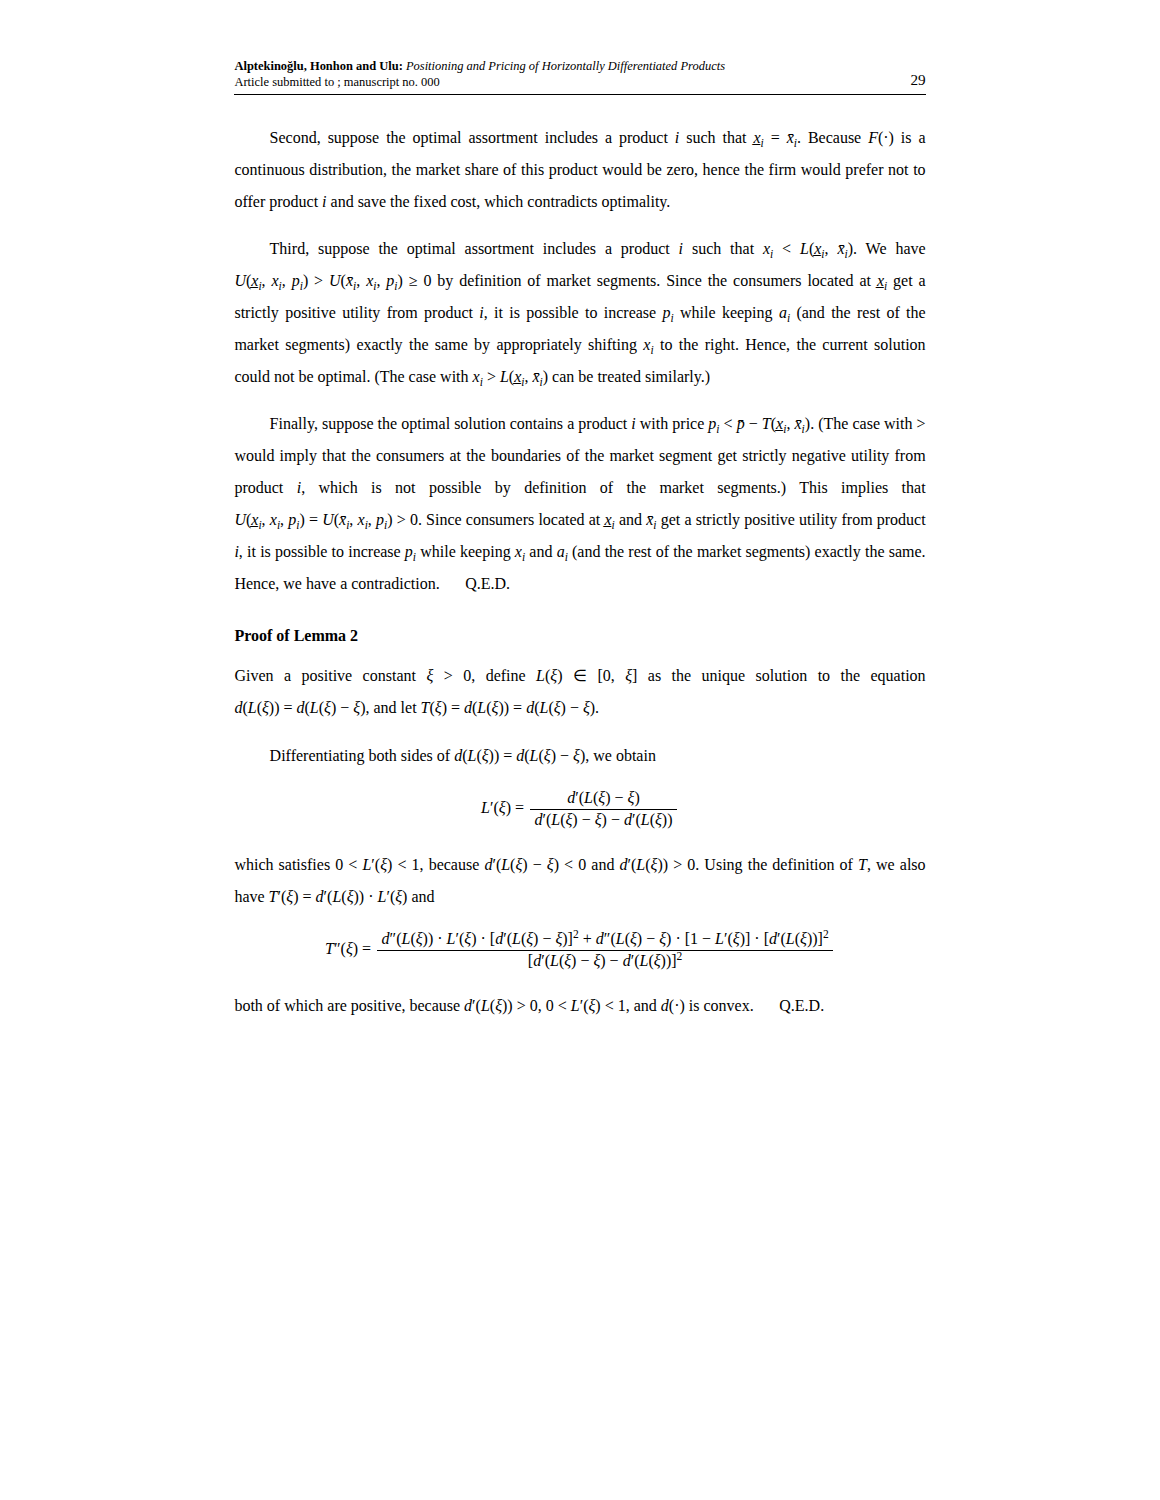Alptekinoğlu, Honhon and Ulu: Positioning and Pricing of Horizontally Differentiated Products Article submitted to ; manuscript no. 000 29
Second, suppose the optimal assortment includes a product i such that x̲i = x̄i. Because F(·) is a continuous distribution, the market share of this product would be zero, hence the firm would prefer not to offer product i and save the fixed cost, which contradicts optimality.
Third, suppose the optimal assortment includes a product i such that xi < L(x̲i, x̄i). We have U(x̲i, xi, pi) > U(x̄i, xi, pi) ≥ 0 by definition of market segments. Since the consumers located at x̲i get a strictly positive utility from product i, it is possible to increase pi while keeping ai (and the rest of the market segments) exactly the same by appropriately shifting xi to the right. Hence, the current solution could not be optimal. (The case with xi > L(x̲i, x̄i) can be treated similarly.)
Finally, suppose the optimal solution contains a product i with price pi < p̄ − T(x̲i, x̄i). (The case with > would imply that the consumers at the boundaries of the market segment get strictly negative utility from product i, which is not possible by definition of the market segments.) This implies that U(x̲i, xi, pi) = U(x̄i, xi, pi) > 0. Since consumers located at x̲i and x̄i get a strictly positive utility from product i, it is possible to increase pi while keeping xi and ai (and the rest of the market segments) exactly the same. Hence, we have a contradiction.Q.E.D.
Proof of Lemma 2
Given a positive constant ξ > 0, define L(ξ) ∈ [0, ξ] as the unique solution to the equation d(L(ξ)) = d(L(ξ) − ξ), and let T(ξ) = d(L(ξ)) = d(L(ξ) − ξ).
Differentiating both sides of d(L(ξ)) = d(L(ξ) − ξ), we obtain
L′(ξ) = d′(L(ξ) − ξ) d′(L(ξ) − ξ) − d′(L(ξ))
which satisfies 0 < L′(ξ) < 1, because d′(L(ξ) − ξ) < 0 and d′(L(ξ)) > 0. Using the definition of T, we also have T′(ξ) = d′(L(ξ)) · L′(ξ) and
T″(ξ) = d″(L(ξ)) · L′(ξ) · [d′(L(ξ) − ξ)]2 + d″(L(ξ) − ξ) · [1 − L′(ξ)] · [d′(L(ξ))]2 [d′(L(ξ) − ξ) − d′(L(ξ))]2
both of which are positive, because d′(L(ξ)) > 0, 0 < L′(ξ) < 1, and d(·) is convex.Q.E.D.